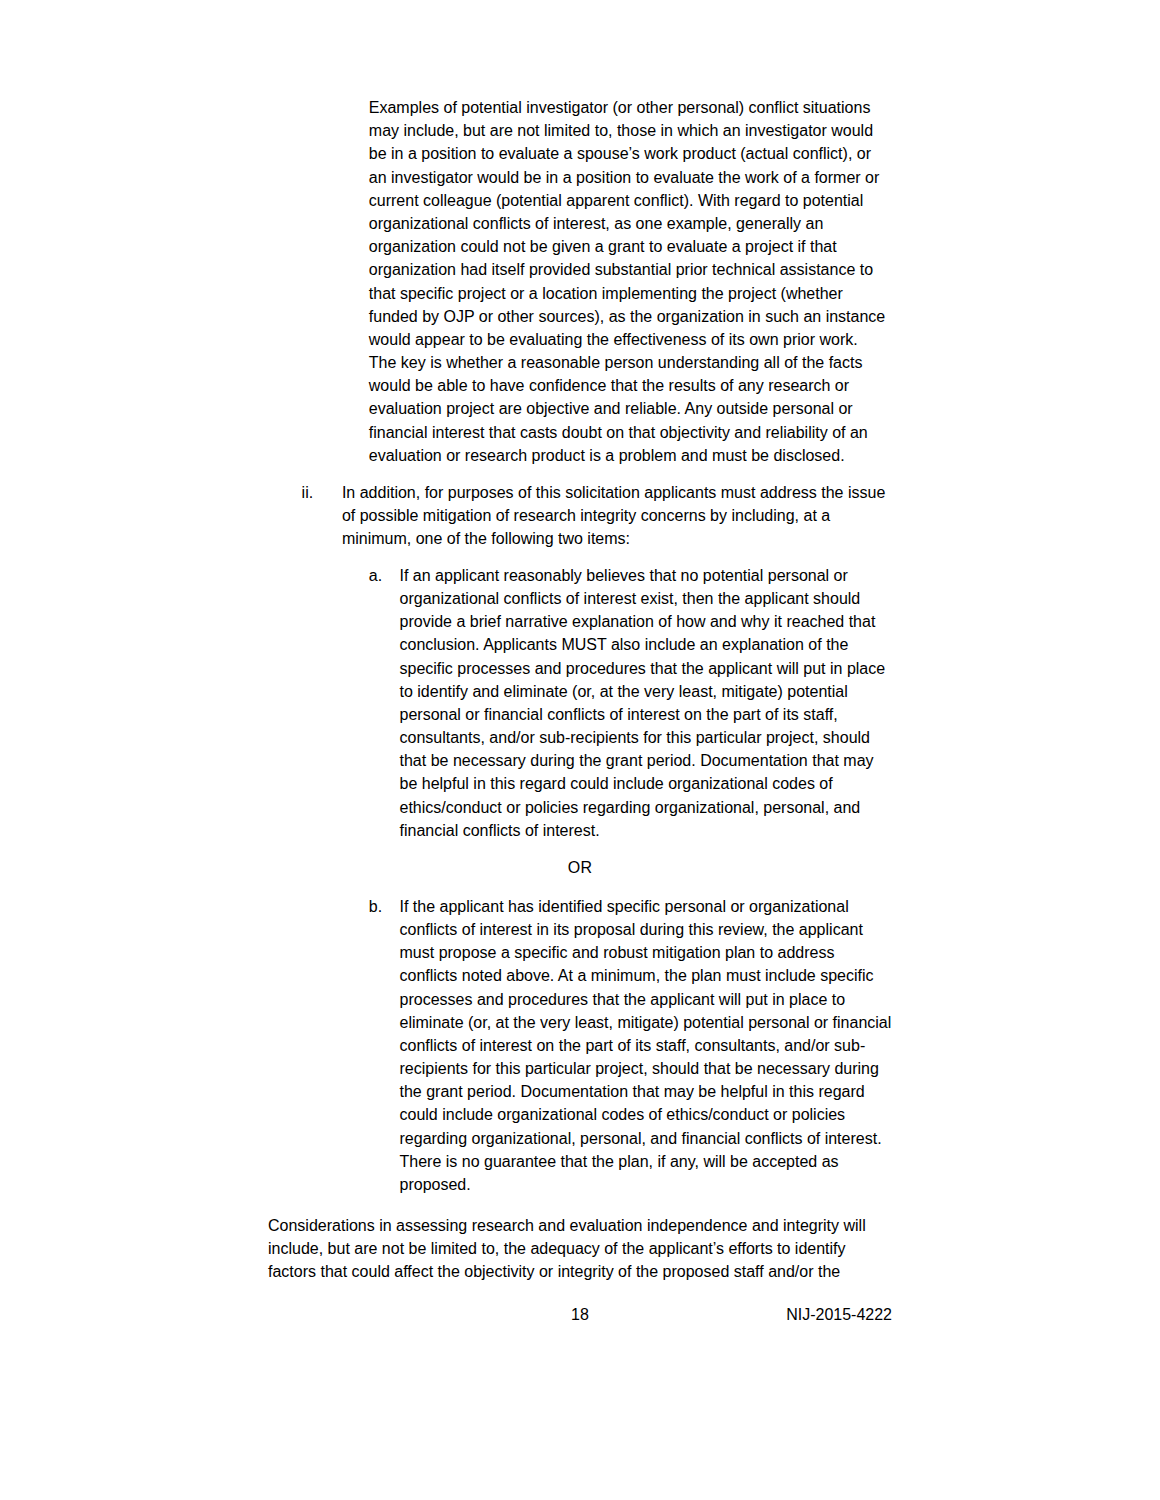Examples of potential investigator (or other personal) conflict situations may include, but are not limited to, those in which an investigator would be in a position to evaluate a spouse’s work product (actual conflict), or an investigator would be in a position to evaluate the work of a former or current colleague (potential apparent conflict). With regard to potential organizational conflicts of interest, as one example, generally an organization could not be given a grant to evaluate a project if that organization had itself provided substantial prior technical assistance to that specific project or a location implementing the project (whether funded by OJP or other sources), as the organization in such an instance would appear to be evaluating the effectiveness of its own prior work. The key is whether a reasonable person understanding all of the facts would be able to have confidence that the results of any research or evaluation project are objective and reliable. Any outside personal or financial interest that casts doubt on that objectivity and reliability of an evaluation or research product is a problem and must be disclosed.
ii.
In addition, for purposes of this solicitation applicants must address the issue of possible mitigation of research integrity concerns by including, at a minimum, one of the following two items:
a.
If an applicant reasonably believes that no potential personal or organizational conflicts of interest exist, then the applicant should provide a brief narrative explanation of how and why it reached that conclusion. Applicants MUST also include an explanation of the specific processes and procedures that the applicant will put in place to identify and eliminate (or, at the very least, mitigate) potential personal or financial conflicts of interest on the part of its staff, consultants, and/or sub-recipients for this particular project, should that be necessary during the grant period. Documentation that may be helpful in this regard could include organizational codes of ethics/conduct or policies regarding organizational, personal, and financial conflicts of interest.
OR
b.
If the applicant has identified specific personal or organizational conflicts of interest in its proposal during this review, the applicant must propose a specific and robust mitigation plan to address conflicts noted above. At a minimum, the plan must include specific processes and procedures that the applicant will put in place to eliminate (or, at the very least, mitigate) potential personal or financial conflicts of interest on the part of its staff, consultants, and/or sub-recipients for this particular project, should that be necessary during the grant period. Documentation that may be helpful in this regard could include organizational codes of ethics/conduct or policies regarding organizational, personal, and financial conflicts of interest. There is no guarantee that the plan, if any, will be accepted as proposed.
Considerations in assessing research and evaluation independence and integrity will include, but are not be limited to, the adequacy of the applicant’s efforts to identify factors that could affect the objectivity or integrity of the proposed staff and/or the
18
NIJ-2015-4222